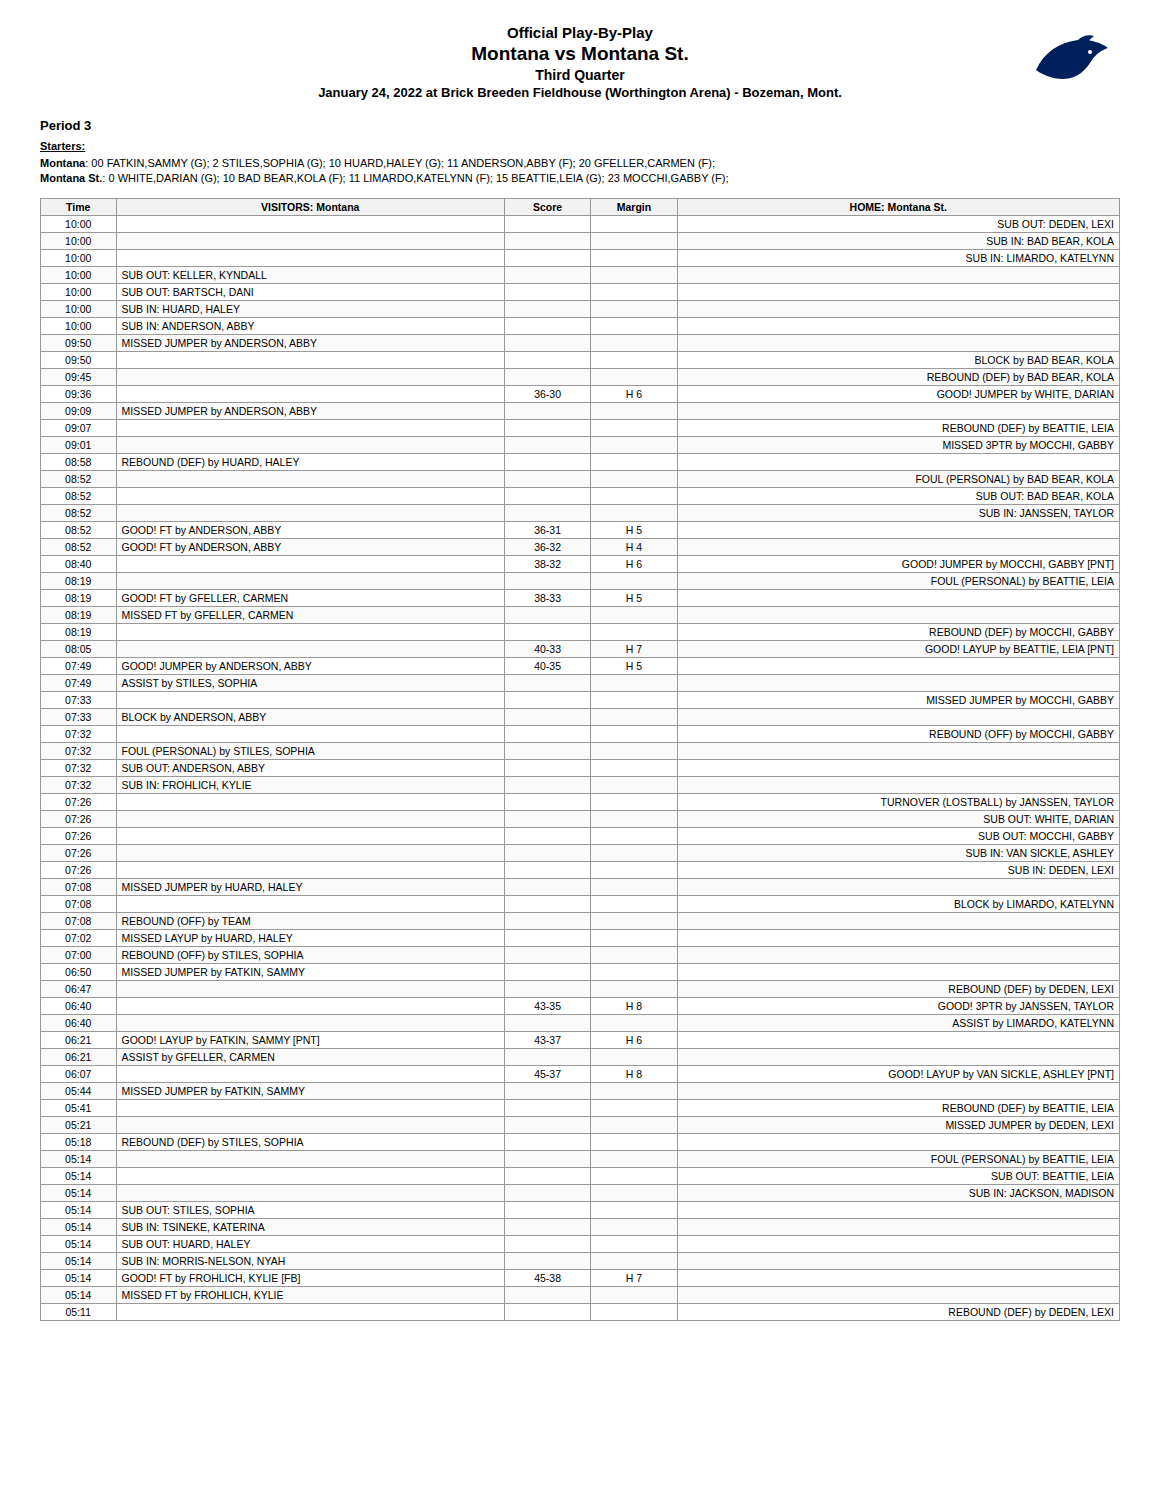Official Play-By-Play
Montana vs Montana St.
Third Quarter
January 24, 2022 at Brick Breeden Fieldhouse (Worthington Arena) - Bozeman, Mont.
Period 3
Starters:
Montana: 00 FATKIN,SAMMY (G); 2 STILES,SOPHIA (G); 10 HUARD,HALEY (G); 11 ANDERSON,ABBY (F); 20 GFELLER,CARMEN (F);
Montana St.: 0 WHITE,DARIAN (G); 10 BAD BEAR,KOLA (F); 11 LIMARDO,KATELYNN (F); 15 BEATTIE,LEIA (G); 23 MOCCHI,GABBY (F);
Play-by-play for the third quarter
| Time | VISITORS: Montana | Score | Margin | HOME: Montana St. |
| --- | --- | --- | --- | --- |
| 10:00 | | | | SUB OUT: DEDEN, LEXI |
| 10:00 | | | | SUB IN: BAD BEAR, KOLA |
| 10:00 | | | | SUB IN: LIMARDO, KATELYNN |
| 10:00 | SUB OUT: KELLER, KYNDALL | | | |
| 10:00 | SUB OUT: BARTSCH, DANI | | | |
| 10:00 | SUB IN: HUARD, HALEY | | | |
| 10:00 | SUB IN: ANDERSON, ABBY | | | |
| 09:50 | MISSED JUMPER by ANDERSON, ABBY | | | |
| 09:50 | | | | BLOCK by BAD BEAR, KOLA |
| 09:45 | | | | REBOUND (DEF) by BAD BEAR, KOLA |
| 09:36 | | 36-30 | H 6 | GOOD! JUMPER by WHITE, DARIAN |
| 09:09 | MISSED JUMPER by ANDERSON, ABBY | | | |
| 09:07 | | | | REBOUND (DEF) by BEATTIE, LEIA |
| 09:01 | | | | MISSED 3PTR by MOCCHI, GABBY |
| 08:58 | REBOUND (DEF) by HUARD, HALEY | | | |
| 08:52 | | | | FOUL (PERSONAL) by BAD BEAR, KOLA |
| 08:52 | | | | SUB OUT: BAD BEAR, KOLA |
| 08:52 | | | | SUB IN: JANSSEN, TAYLOR |
| 08:52 | GOOD! FT by ANDERSON, ABBY | 36-31 | H 5 | |
| 08:52 | GOOD! FT by ANDERSON, ABBY | 36-32 | H 4 | |
| 08:40 | | 38-32 | H 6 | GOOD! JUMPER by MOCCHI, GABBY [PNT] |
| 08:19 | | | | FOUL (PERSONAL) by BEATTIE, LEIA |
| 08:19 | GOOD! FT by GFELLER, CARMEN | 38-33 | H 5 | |
| 08:19 | MISSED FT by GFELLER, CARMEN | | | |
| 08:19 | | | | REBOUND (DEF) by MOCCHI, GABBY |
| 08:05 | | 40-33 | H 7 | GOOD! LAYUP by BEATTIE, LEIA [PNT] |
| 07:49 | GOOD! JUMPER by ANDERSON, ABBY | 40-35 | H 5 | |
| 07:49 | ASSIST by STILES, SOPHIA | | | |
| 07:33 | | | | MISSED JUMPER by MOCCHI, GABBY |
| 07:33 | BLOCK by ANDERSON, ABBY | | | |
| 07:32 | | | | REBOUND (OFF) by MOCCHI, GABBY |
| 07:32 | FOUL (PERSONAL) by STILES, SOPHIA | | | |
| 07:32 | SUB OUT: ANDERSON, ABBY | | | |
| 07:32 | SUB IN: FROHLICH, KYLIE | | | |
| 07:26 | | | | TURNOVER (LOSTBALL) by JANSSEN, TAYLOR |
| 07:26 | | | | SUB OUT: WHITE, DARIAN |
| 07:26 | | | | SUB OUT: MOCCHI, GABBY |
| 07:26 | | | | SUB IN: VAN SICKLE, ASHLEY |
| 07:26 | | | | SUB IN: DEDEN, LEXI |
| 07:08 | MISSED JUMPER by HUARD, HALEY | | | |
| 07:08 | | | | BLOCK by LIMARDO, KATELYNN |
| 07:08 | REBOUND (OFF) by TEAM | | | |
| 07:02 | MISSED LAYUP by HUARD, HALEY | | | |
| 07:00 | REBOUND (OFF) by STILES, SOPHIA | | | |
| 06:50 | MISSED JUMPER by FATKIN, SAMMY | | | |
| 06:47 | | | | REBOUND (DEF) by DEDEN, LEXI |
| 06:40 | | 43-35 | H 8 | GOOD! 3PTR by JANSSEN, TAYLOR |
| 06:40 | | | | ASSIST by LIMARDO, KATELYNN |
| 06:21 | GOOD! LAYUP by FATKIN, SAMMY [PNT] | 43-37 | H 6 | |
| 06:21 | ASSIST by GFELLER, CARMEN | | | |
| 06:07 | | 45-37 | H 8 | GOOD! LAYUP by VAN SICKLE, ASHLEY [PNT] |
| 05:44 | MISSED JUMPER by FATKIN, SAMMY | | | |
| 05:41 | | | | REBOUND (DEF) by BEATTIE, LEIA |
| 05:21 | | | | MISSED JUMPER by DEDEN, LEXI |
| 05:18 | REBOUND (DEF) by STILES, SOPHIA | | | |
| 05:14 | | | | FOUL (PERSONAL) by BEATTIE, LEIA |
| 05:14 | | | | SUB OUT: BEATTIE, LEIA |
| 05:14 | | | | SUB IN: JACKSON, MADISON |
| 05:14 | SUB OUT: STILES, SOPHIA | | | |
| 05:14 | SUB IN: TSINEKE, KATERINA | | | |
| 05:14 | SUB OUT: HUARD, HALEY | | | |
| 05:14 | SUB IN: MORRIS-NELSON, NYAH | | | |
| 05:14 | GOOD! FT by FROHLICH, KYLIE [FB] | 45-38 | H 7 | |
| 05:14 | MISSED FT by FROHLICH, KYLIE | | | |
| 05:11 | | | | REBOUND (DEF) by DEDEN, LEXI |